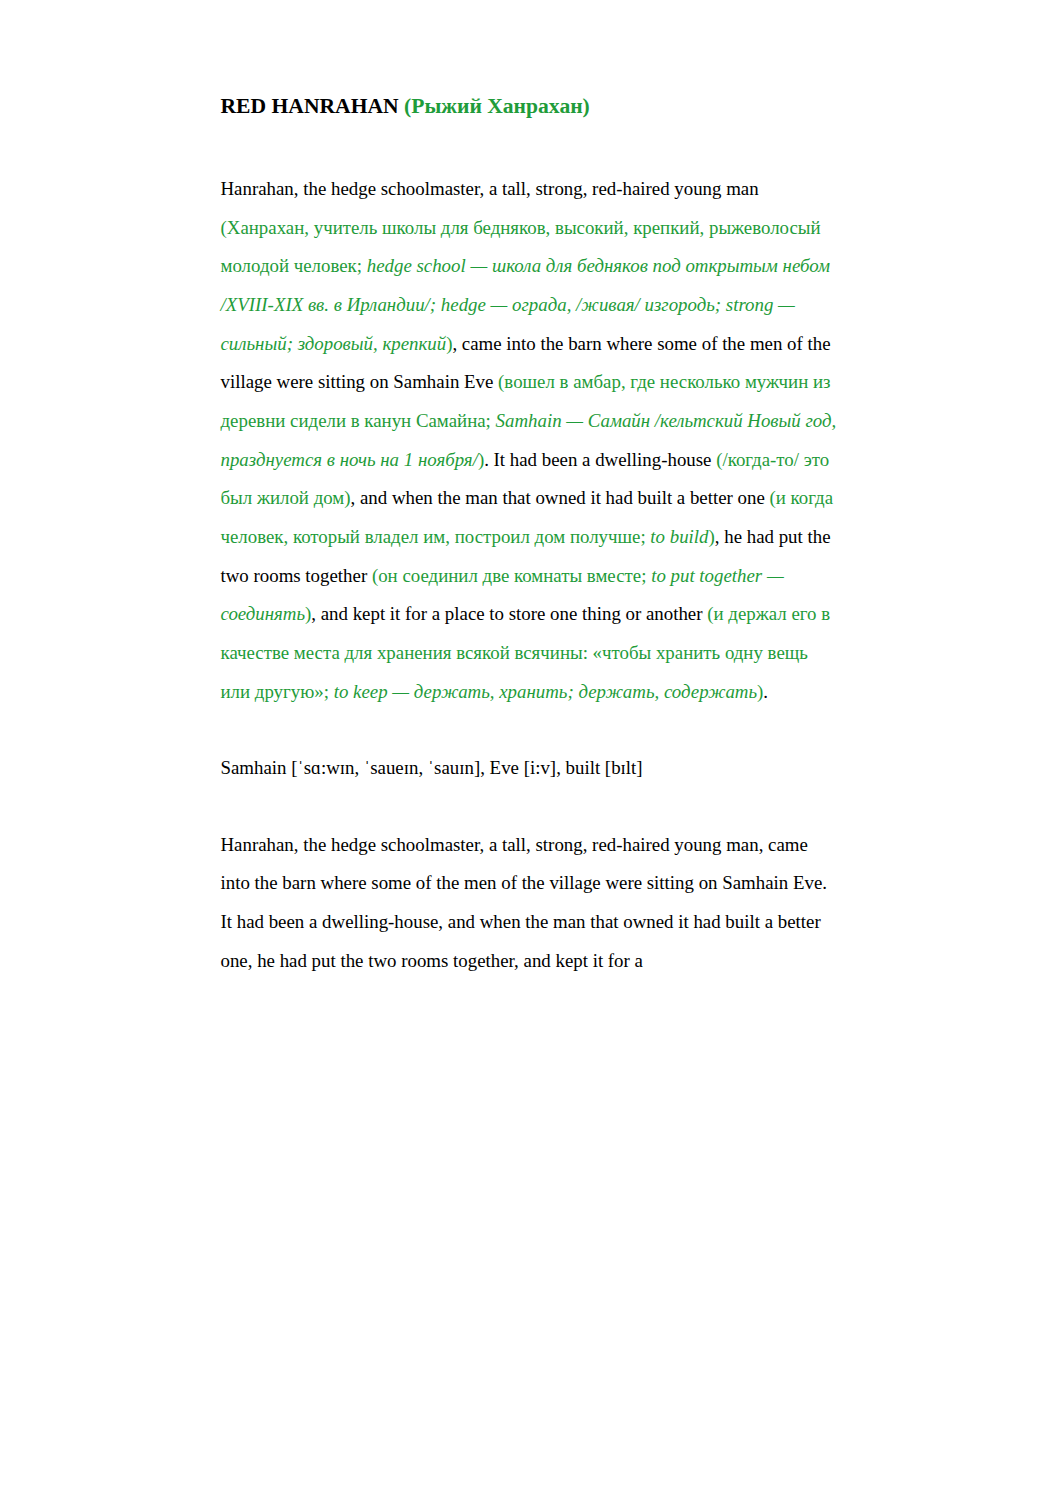RED HANRAHAN (Рыжий Ханрахан)
Hanrahan, the hedge schoolmaster, a tall, strong, red-haired young man (Ханрахан, учитель школы для бедняков, высокий, крепкий, рыжеволосый молодой человек; hedge school — школа для бедняков под открытым небом /XVIII-XIX вв. в Ирландии/; hedge — ограда, /живая/ изгородь; strong — сильный; здоровый, крепкий), came into the barn where some of the men of the village were sitting on Samhain Eve (вошел в амбар, где несколько мужчин из деревни сидели в канун Самайна; Samhain — Самайн /кельтский Новый год, празднуется в ночь на 1 ноября/). It had been a dwelling-house (/когда-то/ это был жилой дом), and when the man that owned it had built a better one (и когда человек, который владел им, построил дом получше; to build), he had put the two rooms together (он соединил две комнаты вместе; to put together — соединять), and kept it for a place to store one thing or another (и держал его в качестве места для хранения всякой всячины: «чтобы хранить одну вещь или другую»; to keep — держать, хранить; держать, содержать).
Samhain [ˈsɑ:wɪn, ˈsaueɪn, ˈsauɪn], Eve [i:v], built [bɪlt]
Hanrahan, the hedge schoolmaster, a tall, strong, red-haired young man, came into the barn where some of the men of the village were sitting on Samhain Eve. It had been a dwelling-house, and when the man that owned it had built a better one, he had put the two rooms together, and kept it for a